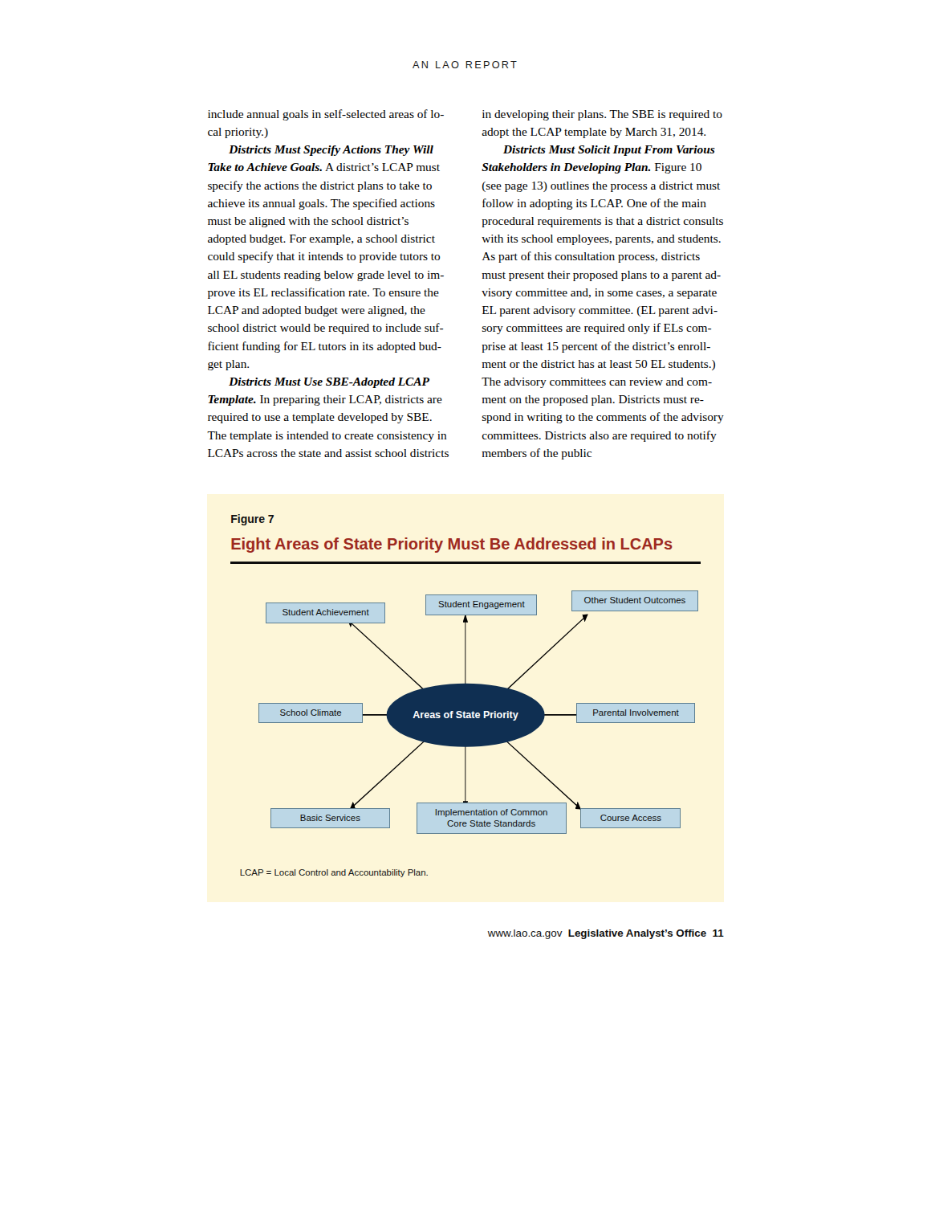AN LAO REPORT
include annual goals in self-selected areas of local priority.)
Districts Must Specify Actions They Will Take to Achieve Goals. A district’s LCAP must specify the actions the district plans to take to achieve its annual goals. The specified actions must be aligned with the school district’s adopted budget. For example, a school district could specify that it intends to provide tutors to all EL students reading below grade level to improve its EL reclassification rate. To ensure the LCAP and adopted budget were aligned, the school district would be required to include sufficient funding for EL tutors in its adopted budget plan.
Districts Must Use SBE-Adopted LCAP Template. In preparing their LCAP, districts are required to use a template developed by SBE. The template is intended to create consistency in LCAPs across the state and assist school districts in developing their plans. The SBE is required to adopt the LCAP template by March 31, 2014.
Districts Must Solicit Input From Various Stakeholders in Developing Plan. Figure 10 (see page 13) outlines the process a district must follow in adopting its LCAP. One of the main procedural requirements is that a district consults with its school employees, parents, and students. As part of this consultation process, districts must present their proposed plans to a parent advisory committee and, in some cases, a separate EL parent advisory committee. (EL parent advisory committees are required only if ELs comprise at least 15 percent of the district’s enrollment or the district has at least 50 EL students.) The advisory committees can review and comment on the proposed plan. Districts must respond in writing to the comments of the advisory committees. Districts also are required to notify members of the public
Figure 7
Eight Areas of State Priority Must Be Addressed in LCAPs
Student Achievement
Student Engagement
Other Student Outcomes
School Climate
Parental Involvement
Basic Services
Implementation of Common
Core State Standards
Course Access
Areas of State Priority
LCAP = Local Control and Accountability Plan.
www.lao.ca.gov Legislative Analyst’s Office 11